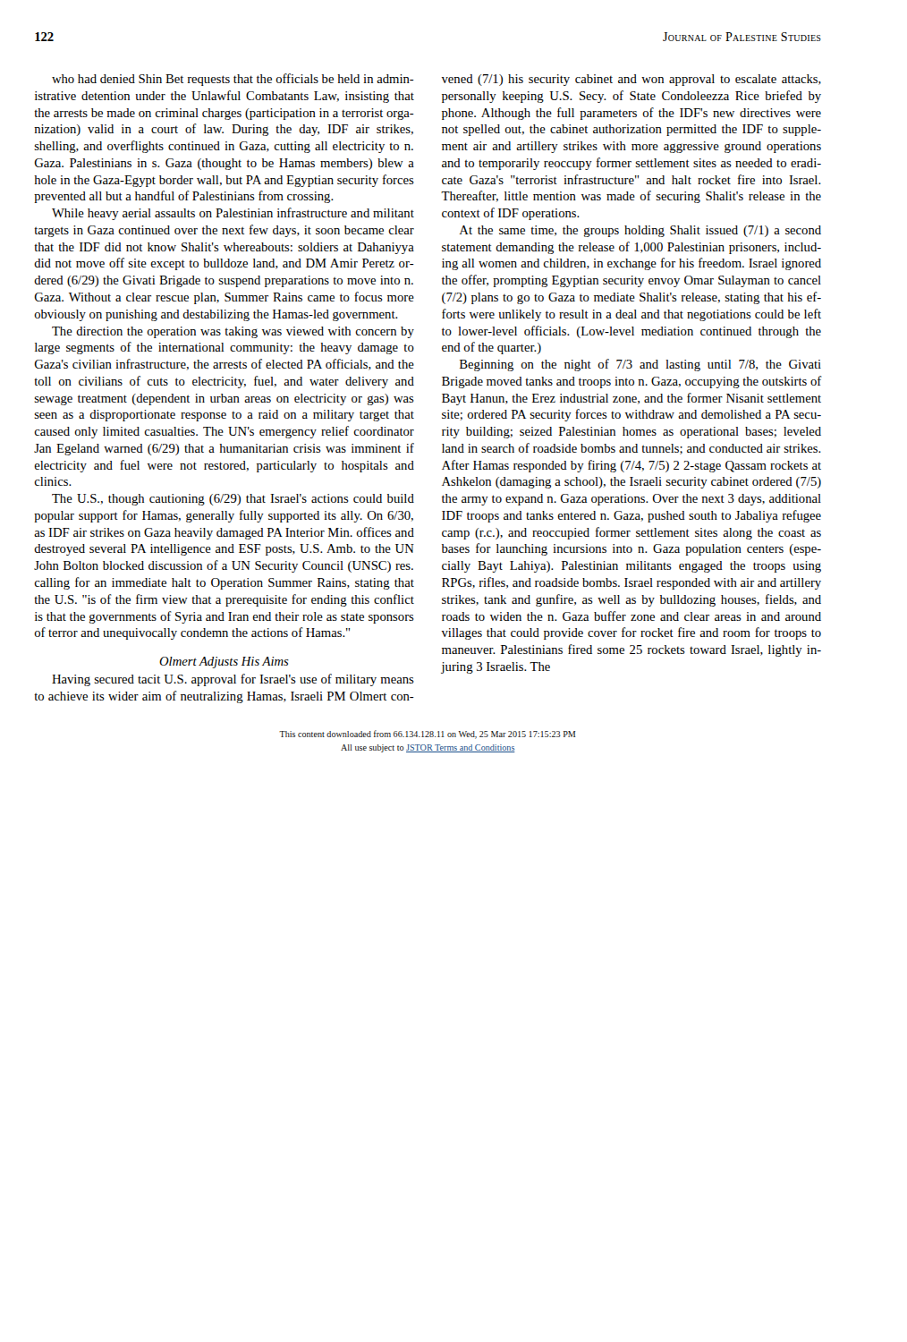122 Journal of Palestine Studies
who had denied Shin Bet requests that the officials be held in administrative detention under the Unlawful Combatants Law, insisting that the arrests be made on criminal charges (participation in a terrorist organization) valid in a court of law. During the day, IDF air strikes, shelling, and overflights continued in Gaza, cutting all electricity to n. Gaza. Palestinians in s. Gaza (thought to be Hamas members) blew a hole in the Gaza-Egypt border wall, but PA and Egyptian security forces prevented all but a handful of Palestinians from crossing.
While heavy aerial assaults on Palestinian infrastructure and militant targets in Gaza continued over the next few days, it soon became clear that the IDF did not know Shalit's whereabouts: soldiers at Dahaniyya did not move off site except to bulldoze land, and DM Amir Peretz ordered (6/29) the Givati Brigade to suspend preparations to move into n. Gaza. Without a clear rescue plan, Summer Rains came to focus more obviously on punishing and destabilizing the Hamas-led government.
The direction the operation was taking was viewed with concern by large segments of the international community: the heavy damage to Gaza's civilian infrastructure, the arrests of elected PA officials, and the toll on civilians of cuts to electricity, fuel, and water delivery and sewage treatment (dependent in urban areas on electricity or gas) was seen as a disproportionate response to a raid on a military target that caused only limited casualties. The UN's emergency relief coordinator Jan Egeland warned (6/29) that a humanitarian crisis was imminent if electricity and fuel were not restored, particularly to hospitals and clinics.
The U.S., though cautioning (6/29) that Israel's actions could build popular support for Hamas, generally fully supported its ally. On 6/30, as IDF air strikes on Gaza heavily damaged PA Interior Min. offices and destroyed several PA intelligence and ESF posts, U.S. Amb. to the UN John Bolton blocked discussion of a UN Security Council (UNSC) res. calling for an immediate halt to Operation Summer Rains, stating that the U.S. "is of the firm view that a prerequisite for ending this conflict is that the governments of Syria and Iran end their role as state sponsors of terror and unequivocally condemn the actions of Hamas."
Olmert Adjusts His Aims
Having secured tacit U.S. approval for Israel's use of military means to achieve its wider aim of neutralizing Hamas, Israeli PM Olmert convened (7/1) his security cabinet and won approval to escalate attacks, personally keeping U.S. Secy. of State Condoleezza Rice briefed by phone. Although the full parameters of the IDF's new directives were not spelled out, the cabinet authorization permitted the IDF to supplement air and artillery strikes with more aggressive ground operations and to temporarily reoccupy former settlement sites as needed to eradicate Gaza's "terrorist infrastructure" and halt rocket fire into Israel. Thereafter, little mention was made of securing Shalit's release in the context of IDF operations.
At the same time, the groups holding Shalit issued (7/1) a second statement demanding the release of 1,000 Palestinian prisoners, including all women and children, in exchange for his freedom. Israel ignored the offer, prompting Egyptian security envoy Omar Sulayman to cancel (7/2) plans to go to Gaza to mediate Shalit's release, stating that his efforts were unlikely to result in a deal and that negotiations could be left to lower-level officials. (Low-level mediation continued through the end of the quarter.)
Beginning on the night of 7/3 and lasting until 7/8, the Givati Brigade moved tanks and troops into n. Gaza, occupying the outskirts of Bayt Hanun, the Erez industrial zone, and the former Nisanit settlement site; ordered PA security forces to withdraw and demolished a PA security building; seized Palestinian homes as operational bases; leveled land in search of roadside bombs and tunnels; and conducted air strikes. After Hamas responded by firing (7/4, 7/5) 2 2-stage Qassam rockets at Ashkelon (damaging a school), the Israeli security cabinet ordered (7/5) the army to expand n. Gaza operations. Over the next 3 days, additional IDF troops and tanks entered n. Gaza, pushed south to Jabaliya refugee camp (r.c.), and reoccupied former settlement sites along the coast as bases for launching incursions into n. Gaza population centers (especially Bayt Lahiya). Palestinian militants engaged the troops using RPGs, rifles, and roadside bombs. Israel responded with air and artillery strikes, tank and gunfire, as well as by bulldozing houses, fields, and roads to widen the n. Gaza buffer zone and clear areas in and around villages that could provide cover for rocket fire and room for troops to maneuver. Palestinians fired some 25 rockets toward Israel, lightly injuring 3 Israelis. The
This content downloaded from 66.134.128.11 on Wed, 25 Mar 2015 17:15:23 PM
All use subject to JSTOR Terms and Conditions